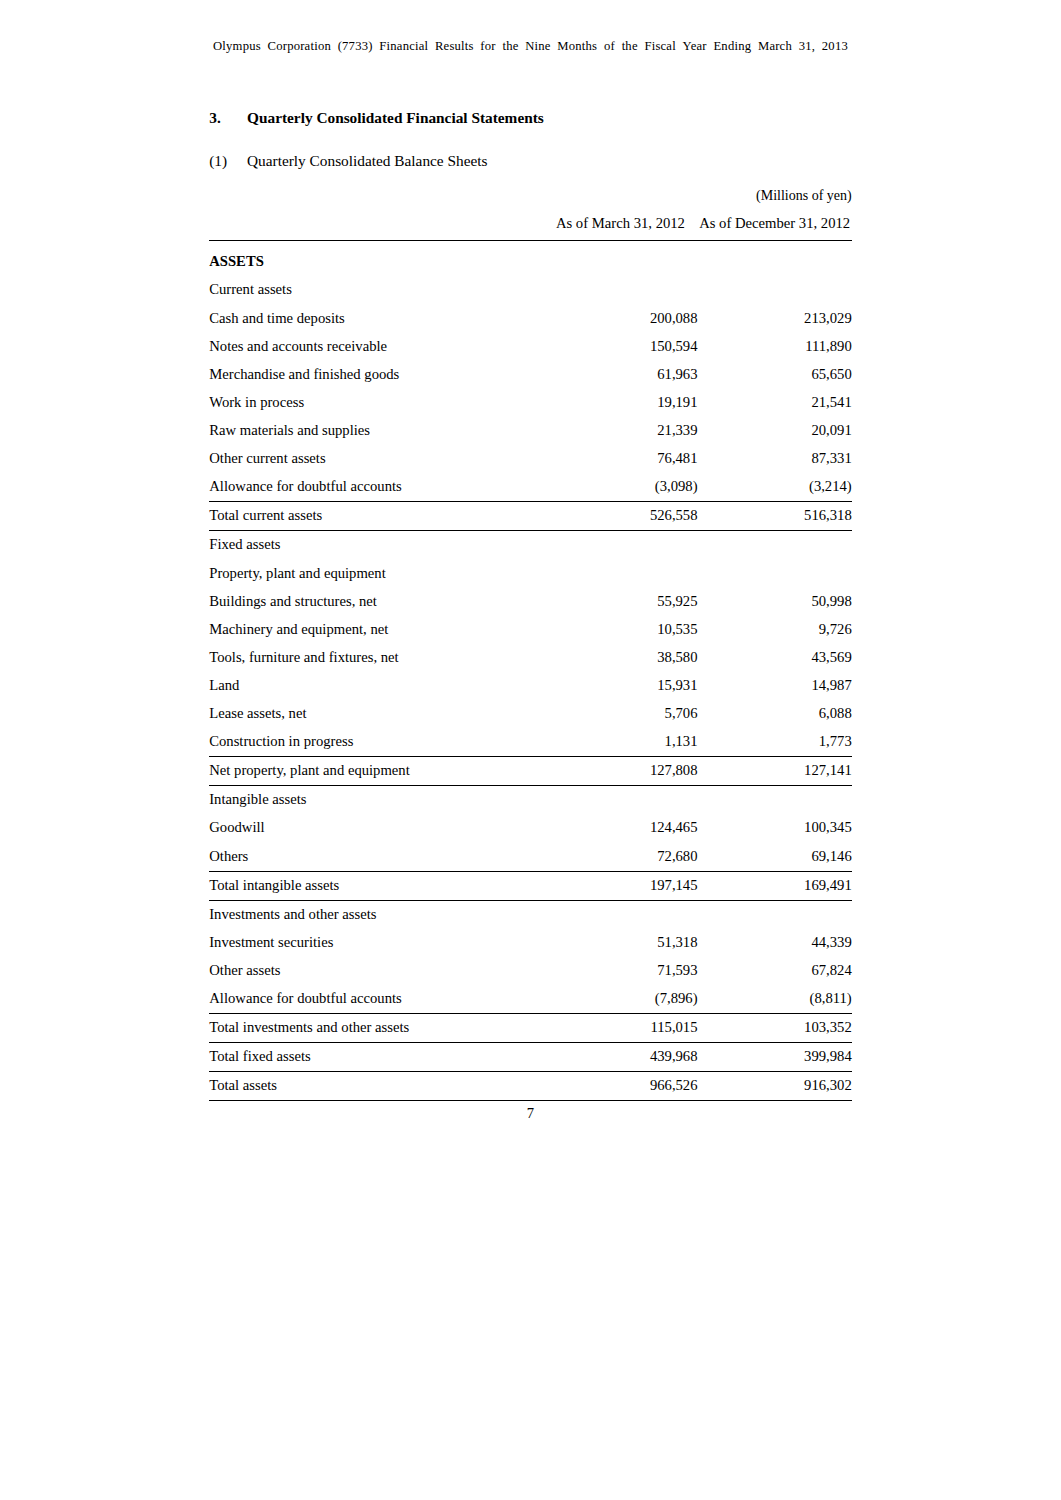Olympus Corporation (7733) Financial Results for the Nine Months of the Fiscal Year Ending March 31, 2013
3. Quarterly Consolidated Financial Statements
(1) Quarterly Consolidated Balance Sheets
(Millions of yen)
| | As of March 31, 2012 | As of December 31, 2012 |
| --- | --- | --- |
| ASSETS | | |
| Current assets | | |
| Cash and time deposits | 200,088 | 213,029 |
| Notes and accounts receivable | 150,594 | 111,890 |
| Merchandise and finished goods | 61,963 | 65,650 |
| Work in process | 19,191 | 21,541 |
| Raw materials and supplies | 21,339 | 20,091 |
| Other current assets | 76,481 | 87,331 |
| Allowance for doubtful accounts | (3,098) | (3,214) |
| Total current assets | 526,558 | 516,318 |
| Fixed assets | | |
| Property, plant and equipment | | |
| Buildings and structures, net | 55,925 | 50,998 |
| Machinery and equipment, net | 10,535 | 9,726 |
| Tools, furniture and fixtures, net | 38,580 | 43,569 |
| Land | 15,931 | 14,987 |
| Lease assets, net | 5,706 | 6,088 |
| Construction in progress | 1,131 | 1,773 |
| Net property, plant and equipment | 127,808 | 127,141 |
| Intangible assets | | |
| Goodwill | 124,465 | 100,345 |
| Others | 72,680 | 69,146 |
| Total intangible assets | 197,145 | 169,491 |
| Investments and other assets | | |
| Investment securities | 51,318 | 44,339 |
| Other assets | 71,593 | 67,824 |
| Allowance for doubtful accounts | (7,896) | (8,811) |
| Total investments and other assets | 115,015 | 103,352 |
| Total fixed assets | 439,968 | 399,984 |
| Total assets | 966,526 | 916,302 |
7